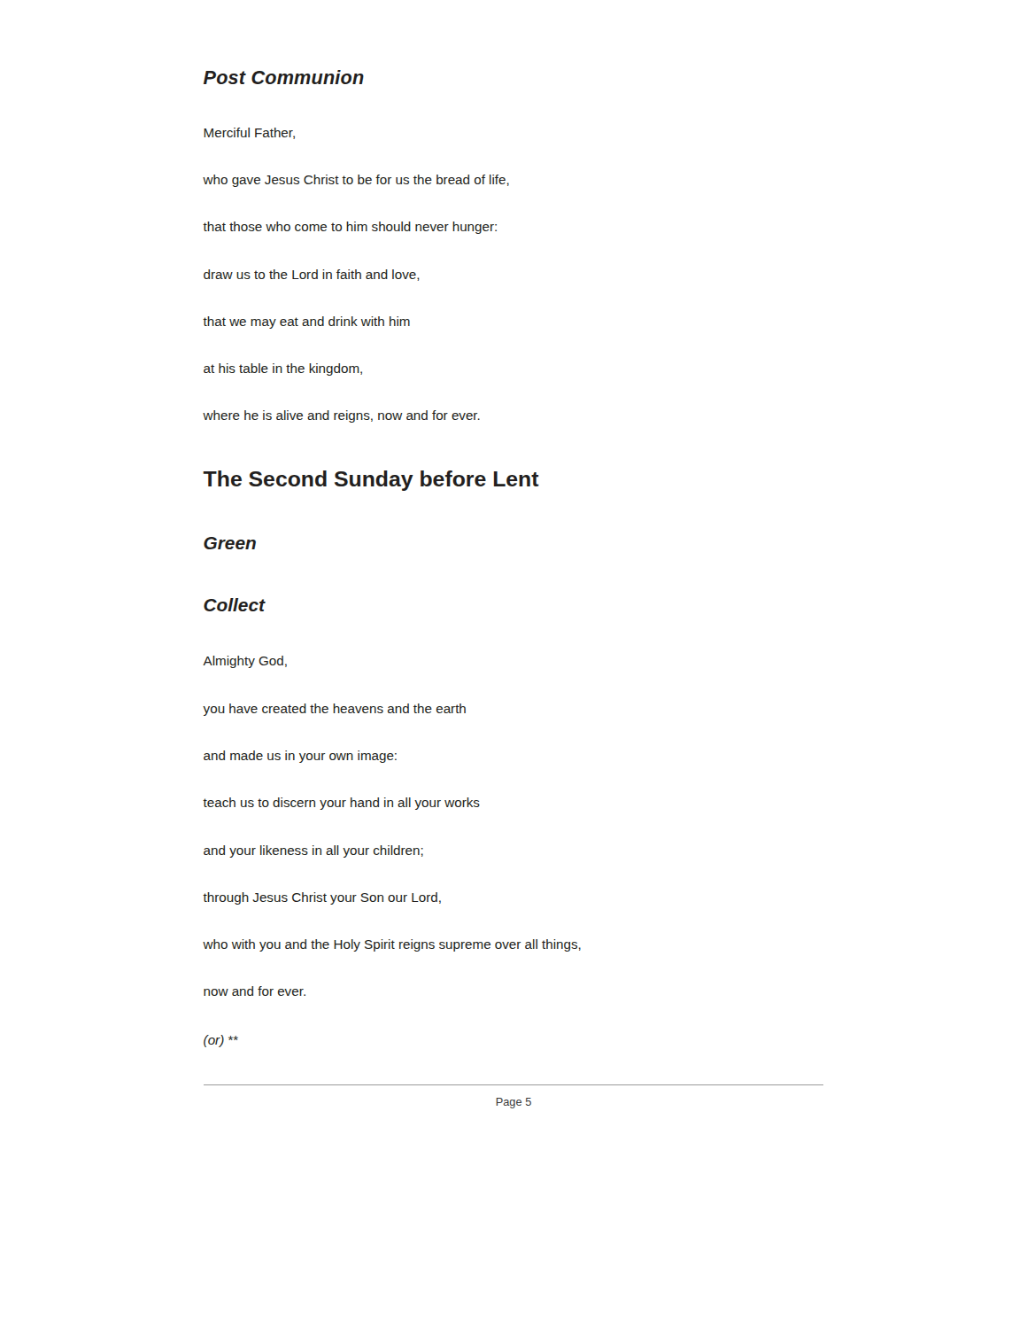Post Communion
Merciful Father,
who gave Jesus Christ to be for us the bread of life,
that those who come to him should never hunger:
draw us to the Lord in faith and love,
that we may eat and drink with him
at his table in the kingdom,
where he is alive and reigns, now and for ever.
The Second Sunday before Lent
Green
Collect
Almighty God,
you have created the heavens and the earth
and made us in your own image:
teach us to discern your hand in all your works
and your likeness in all your children;
through Jesus Christ your Son our Lord,
who with you and the Holy Spirit reigns supreme over all things,
now and for ever.
(or) **
Page 5